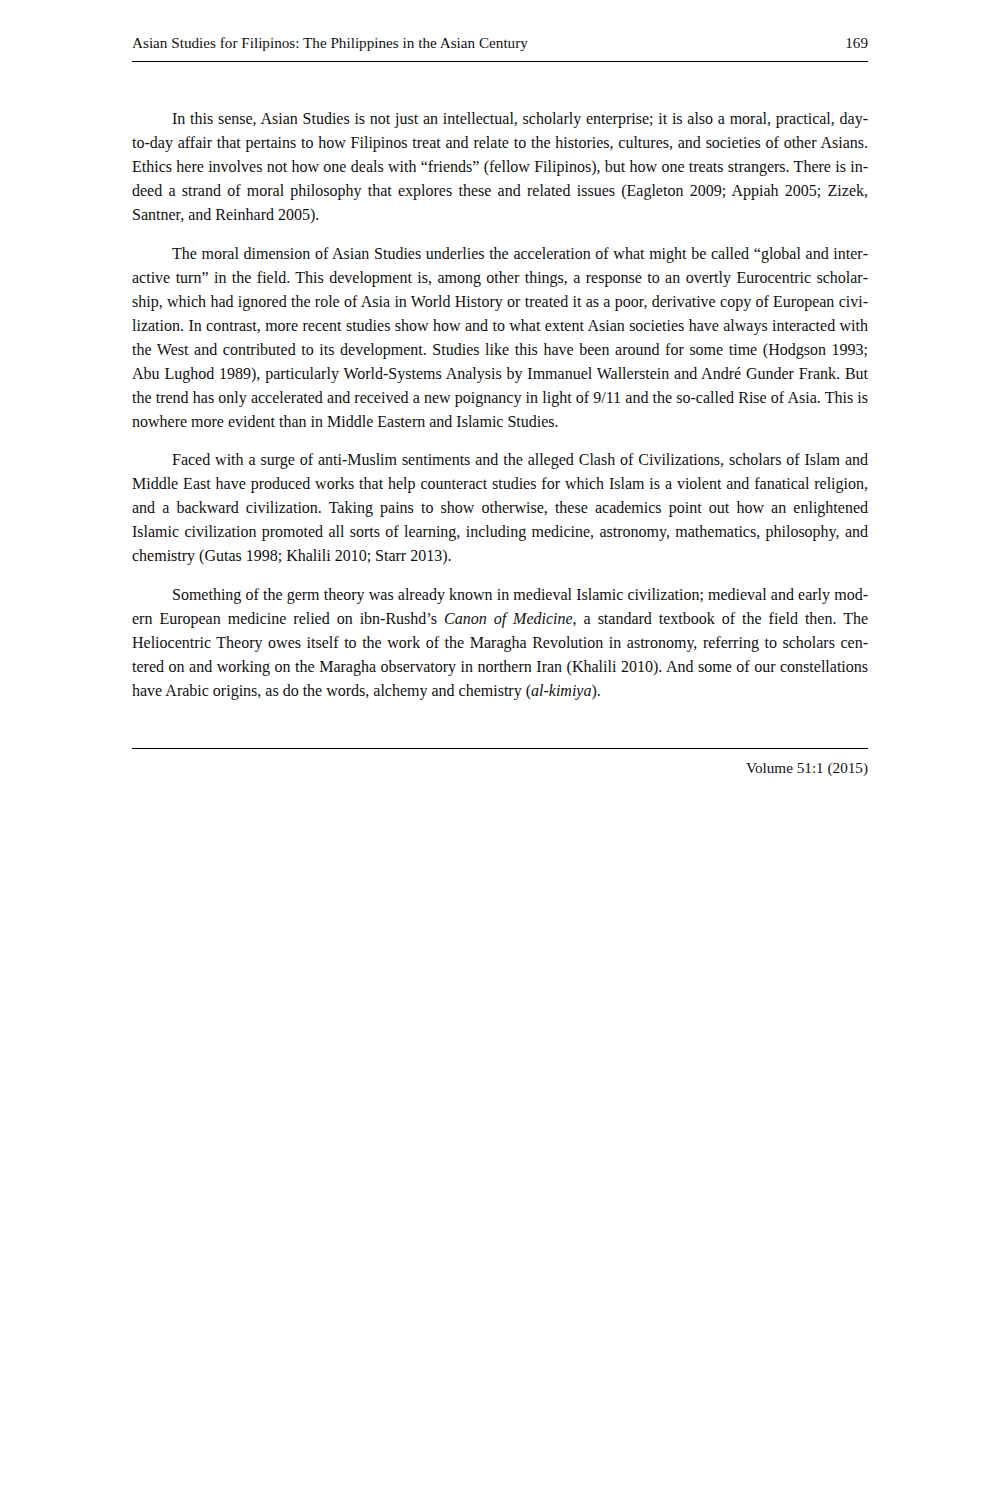Asian Studies for Filipinos: The Philippines in the Asian Century 169
In this sense, Asian Studies is not just an intellectual, scholarly enterprise; it is also a moral, practical, day-to-day affair that pertains to how Filipinos treat and relate to the histories, cultures, and societies of other Asians. Ethics here involves not how one deals with “friends” (fellow Filipinos), but how one treats strangers. There is indeed a strand of moral philosophy that explores these and related issues (Eagleton 2009; Appiah 2005; Zizek, Santner, and Reinhard 2005).
The moral dimension of Asian Studies underlies the acceleration of what might be called “global and interactive turn” in the field. This development is, among other things, a response to an overtly Eurocentric scholarship, which had ignored the role of Asia in World History or treated it as a poor, derivative copy of European civilization. In contrast, more recent studies show how and to what extent Asian societies have always interacted with the West and contributed to its development. Studies like this have been around for some time (Hodgson 1993; Abu Lughod 1989), particularly World-Systems Analysis by Immanuel Wallerstein and André Gunder Frank. But the trend has only accelerated and received a new poignancy in light of 9/11 and the so-called Rise of Asia. This is nowhere more evident than in Middle Eastern and Islamic Studies.
Faced with a surge of anti-Muslim sentiments and the alleged Clash of Civilizations, scholars of Islam and Middle East have produced works that help counteract studies for which Islam is a violent and fanatical religion, and a backward civilization. Taking pains to show otherwise, these academics point out how an enlightened Islamic civilization promoted all sorts of learning, including medicine, astronomy, mathematics, philosophy, and chemistry (Gutas 1998; Khalili 2010; Starr 2013).
Something of the germ theory was already known in medieval Islamic civilization; medieval and early modern European medicine relied on ibn-Rushd’s Canon of Medicine, a standard textbook of the field then. The Heliocentric Theory owes itself to the work of the Maragha Revolution in astronomy, referring to scholars centered on and working on the Maragha observatory in northern Iran (Khalili 2010). And some of our constellations have Arabic origins, as do the words, alchemy and chemistry (al-kimiya).
Volume 51:1 (2015)